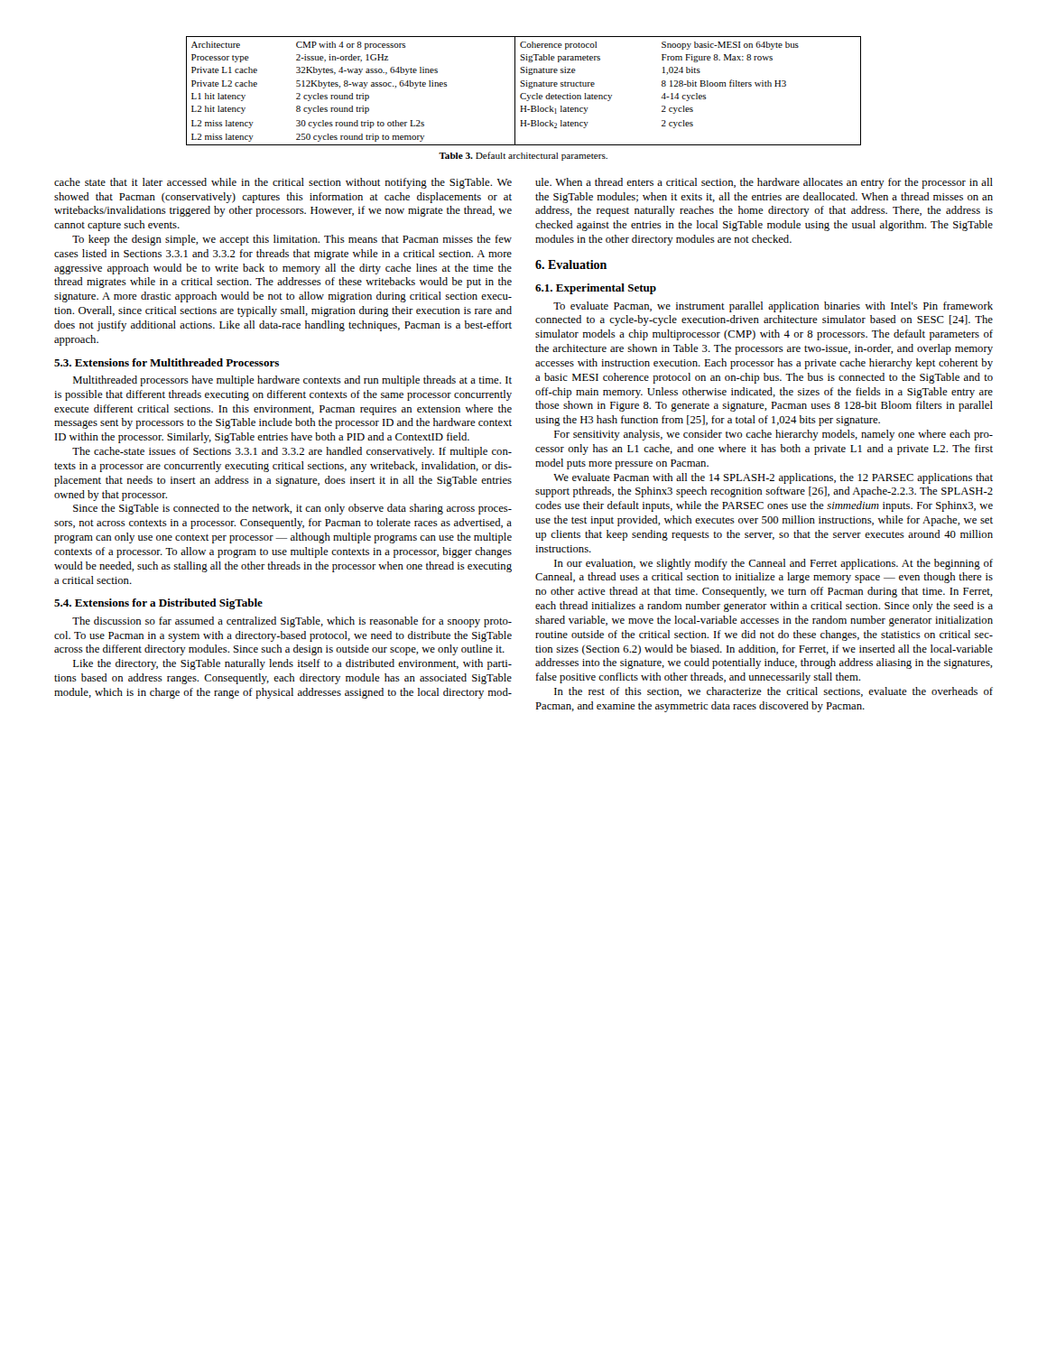| Architecture | CMP with 4 or 8 processors | Coherence protocol | Snoopy basic-MESI on 64byte bus |
| Processor type | 2-issue, in-order, 1GHz | SigTable parameters | From Figure 8. Max: 8 rows |
| Private L1 cache | 32Kbytes, 4-way asso., 64byte lines | Signature size | 1,024 bits |
| Private L2 cache | 512Kbytes, 8-way assoc., 64byte lines | Signature structure | 8 128-bit Bloom filters with H3 |
| L1 hit latency | 2 cycles round trip | Cycle detection latency | 4-14 cycles |
| L2 hit latency | 8 cycles round trip | H-Block 1 latency | 2 cycles |
| L2 miss latency | 30 cycles round trip to other L2s | H-Block 2 latency | 2 cycles |
| L2 miss latency | 250 cycles round trip to memory | | |
Table 3. Default architectural parameters.
cache state that it later accessed while in the critical section without notifying the SigTable. We showed that Pacman (conservatively) captures this information at cache displacements or at writebacks/invalidations triggered by other processors. However, if we now migrate the thread, we cannot capture such events.
To keep the design simple, we accept this limitation. This means that Pacman misses the few cases listed in Sections 3.3.1 and 3.3.2 for threads that migrate while in a critical section. A more aggressive approach would be to write back to memory all the dirty cache lines at the time the thread migrates while in a critical section. The addresses of these writebacks would be put in the signature. A more drastic approach would be not to allow migration during critical section execution. Overall, since critical sections are typically small, migration during their execution is rare and does not justify additional actions. Like all data-race handling techniques, Pacman is a best-effort approach.
5.3. Extensions for Multithreaded Processors
Multithreaded processors have multiple hardware contexts and run multiple threads at a time. It is possible that different threads executing on different contexts of the same processor concurrently execute different critical sections. In this environment, Pacman requires an extension where the messages sent by processors to the SigTable include both the processor ID and the hardware context ID within the processor. Similarly, SigTable entries have both a PID and a ContextID field.
The cache-state issues of Sections 3.3.1 and 3.3.2 are handled conservatively. If multiple contexts in a processor are concurrently executing critical sections, any writeback, invalidation, or displacement that needs to insert an address in a signature, does insert it in all the SigTable entries owned by that processor.
Since the SigTable is connected to the network, it can only observe data sharing across processors, not across contexts in a processor. Consequently, for Pacman to tolerate races as advertised, a program can only use one context per processor — although multiple programs can use the multiple contexts of a processor. To allow a program to use multiple contexts in a processor, bigger changes would be needed, such as stalling all the other threads in the processor when one thread is executing a critical section.
5.4. Extensions for a Distributed SigTable
The discussion so far assumed a centralized SigTable, which is reasonable for a snoopy protocol. To use Pacman in a system with a directory-based protocol, we need to distribute the SigTable across the different directory modules. Since such a design is outside our scope, we only outline it.
Like the directory, the SigTable naturally lends itself to a distributed environment, with partitions based on address ranges. Consequently, each directory module has an associated SigTable module, which is in charge of the range of physical addresses assigned to the local directory module. When a thread enters a critical section, the hardware allocates an entry for the processor in all the SigTable modules; when it exits it, all the entries are deallocated. When a thread misses on an address, the request naturally reaches the home directory of that address. There, the address is checked against the entries in the local SigTable module using the usual algorithm. The SigTable modules in the other directory modules are not checked.
6. Evaluation
6.1. Experimental Setup
To evaluate Pacman, we instrument parallel application binaries with Intel's Pin framework connected to a cycle-by-cycle execution-driven architecture simulator based on SESC [24]. The simulator models a chip multiprocessor (CMP) with 4 or 8 processors. The default parameters of the architecture are shown in Table 3. The processors are two-issue, in-order, and overlap memory accesses with instruction execution. Each processor has a private cache hierarchy kept coherent by a basic MESI coherence protocol on an on-chip bus. The bus is connected to the SigTable and to off-chip main memory. Unless otherwise indicated, the sizes of the fields in a SigTable entry are those shown in Figure 8. To generate a signature, Pacman uses 8 128-bit Bloom filters in parallel using the H3 hash function from [25], for a total of 1,024 bits per signature.
For sensitivity analysis, we consider two cache hierarchy models, namely one where each processor only has an L1 cache, and one where it has both a private L1 and a private L2. The first model puts more pressure on Pacman.
We evaluate Pacman with all the 14 SPLASH-2 applications, the 12 PARSEC applications that support pthreads, the Sphinx3 speech recognition software [26], and Apache-2.2.3. The SPLASH-2 codes use their default inputs, while the PARSEC ones use the simmedium inputs. For Sphinx3, we use the test input provided, which executes over 500 million instructions, while for Apache, we set up clients that keep sending requests to the server, so that the server executes around 40 million instructions.
In our evaluation, we slightly modify the Canneal and Ferret applications. At the beginning of Canneal, a thread uses a critical section to initialize a large memory space — even though there is no other active thread at that time. Consequently, we turn off Pacman during that time. In Ferret, each thread initializes a random number generator within a critical section. Since only the seed is a shared variable, we move the local-variable accesses in the random number generator initialization routine outside of the critical section. If we did not do these changes, the statistics on critical section sizes (Section 6.2) would be biased. In addition, for Ferret, if we inserted all the local-variable addresses into the signature, we could potentially induce, through address aliasing in the signatures, false positive conflicts with other threads, and unnecessarily stall them.
In the rest of this section, we characterize the critical sections, evaluate the overheads of Pacman, and examine the asymmetric data races discovered by Pacman.